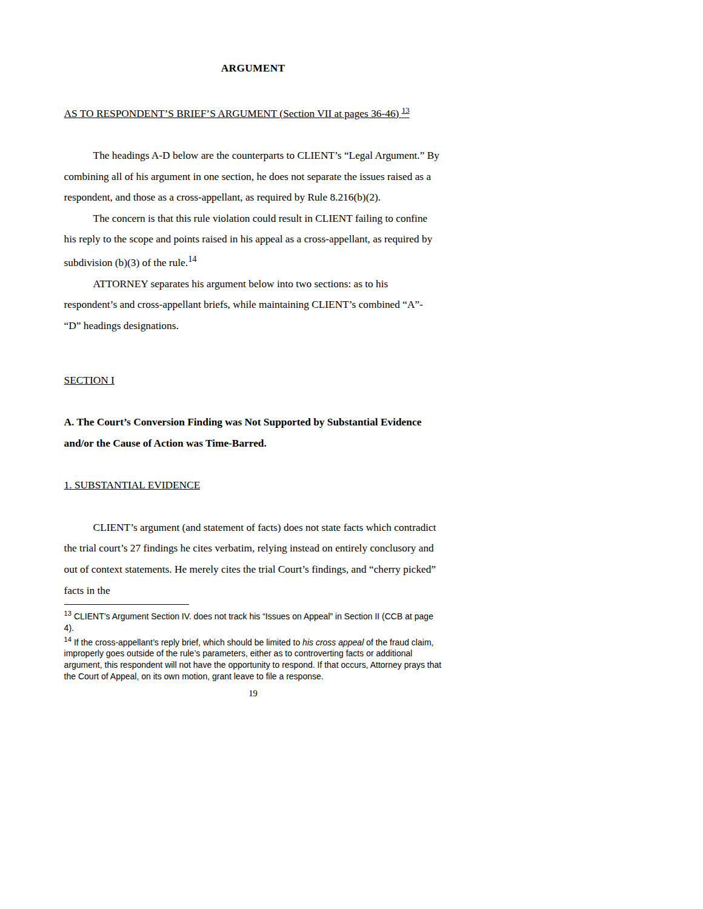ARGUMENT
AS TO RESPONDENT’S BRIEF’S ARGUMENT (Section VII at pages 36-46) 13
The headings A-D below are the counterparts to CLIENT’s “Legal Argument.” By combining all of his argument in one section, he does not separate the issues raised as a respondent, and those as a cross-appellant, as required by Rule 8.216(b)(2).
The concern is that this rule violation could result in CLIENT failing to confine his reply to the scope and points raised in his appeal as a cross-appellant, as required by subdivision (b)(3) of the rule.14
ATTORNEY separates his argument below into two sections: as to his respondent’s and cross-appellant briefs, while maintaining CLIENT’s combined “A”- “D” headings designations.
SECTION I
A. The Court’s Conversion Finding was Not Supported by Substantial Evidence and/or the Cause of Action was Time-Barred.
1. SUBSTANTIAL EVIDENCE
CLIENT’s argument (and statement of facts) does not state facts which contradict the trial court’s 27 findings he cites verbatim, relying instead on entirely conclusory and out of context statements. He merely cites the trial Court’s findings, and “cherry picked” facts in the
13 CLIENT’s Argument Section IV. does not track his “Issues on Appeal” in Section II (CCB at page 4).
14 If the cross-appellant’s reply brief, which should be limited to his cross appeal of the fraud claim, improperly goes outside of the rule’s parameters, either as to controverting facts or additional argument, this respondent will not have the opportunity to respond. If that occurs, Attorney prays that the Court of Appeal, on its own motion, grant leave to file a response.
19